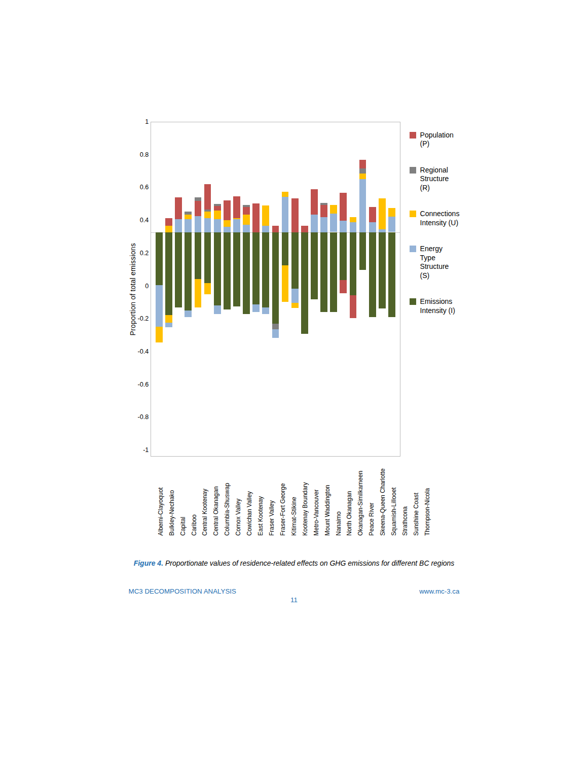Proportion of total emissions
1 0.8 0.6 0.4 0.2 0 -0.2 -0.4 -0.6 -0.8 -1
Population (P)
Regional
Structure (R)
Connections
Intensity (U)
Energy Type
Structure (S)
Emissions
Intensity (I)
Alberni-Clayoquot
Bulkley-Nechako
Capital
Cariboo
Central Kootenay
Central Okanagan
Columbia-Shuswap
Comox Valley
Cowichan Valley
East Kootenay
Fraser Valley
Fraser-Fort George
Kitimat-Stikine
Kootenay Boundary
Metro-Vancouver
Mount Waddington
Nanaimo
North Okanagan
Okanagan-Similkameen
Peace River
Skeena-Queen Charlotte
Squamish-Lillooet
Strathcona
Sunshine Coast
Thompson-Nicola
Figure 4. Proportionate values of residence-related effects on GHG emissions for different BC regions
MC3 DECOMPOSITION ANALYSIS
www.mc-3.ca
11